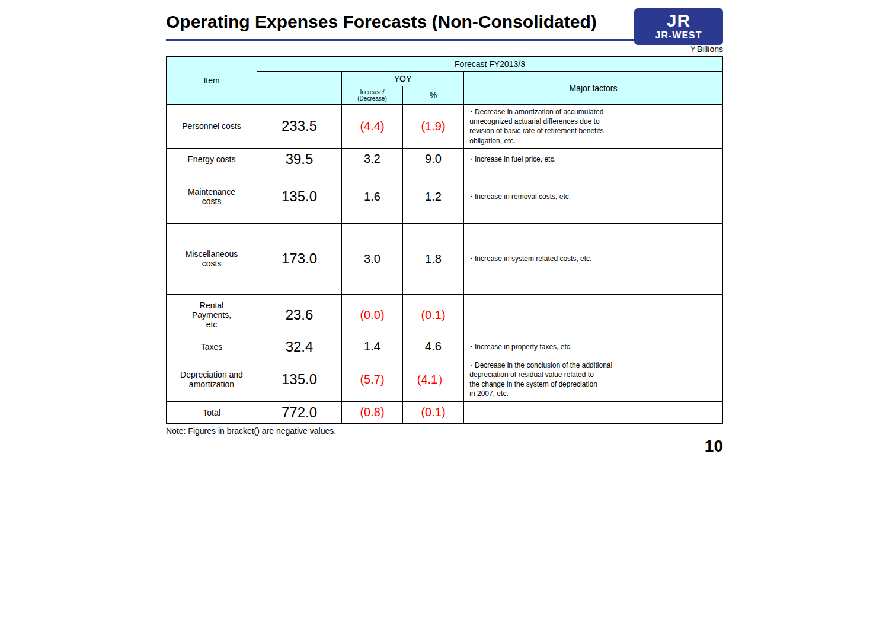Operating Expenses Forecasts (Non-Consolidated)
JR
JR-WEST
￥Billions
| Item | Forecast FY2013/3 |
| --- | --- |
| | YOY | Major factors |
| Increase/ (Decrease) | % |
| Personnel costs | 233.5 | (4.4) | (1.9) | ・Decrease in amortization of accumulated unrecognized actuarial differences due to revision of basic rate of retirement benefits obligation, etc. |
| Energy costs | 39.5 | 3.2 | 9.0 | ・Increase in fuel price, etc. |
| Maintenance costs | 135.0 | 1.6 | 1.2 | ・Increase in removal costs, etc. |
| Miscellaneous costs | 173.0 | 3.0 | 1.8 | ・Increase in system related costs, etc. |
| Rental Payments, etc | 23.6 | (0.0) | (0.1) | |
| Taxes | 32.4 | 1.4 | 4.6 | ・Increase in property taxes, etc. |
| Depreciation and amortization | 135.0 | (5.7) | (4.1） | ・Decrease in the conclusion of the additional depreciation of residual value related to the change in the system of depreciation in 2007, etc. |
| Total | 772.0 | (0.8) | (0.1) | |
Note: Figures in bracket() are negative values.
10